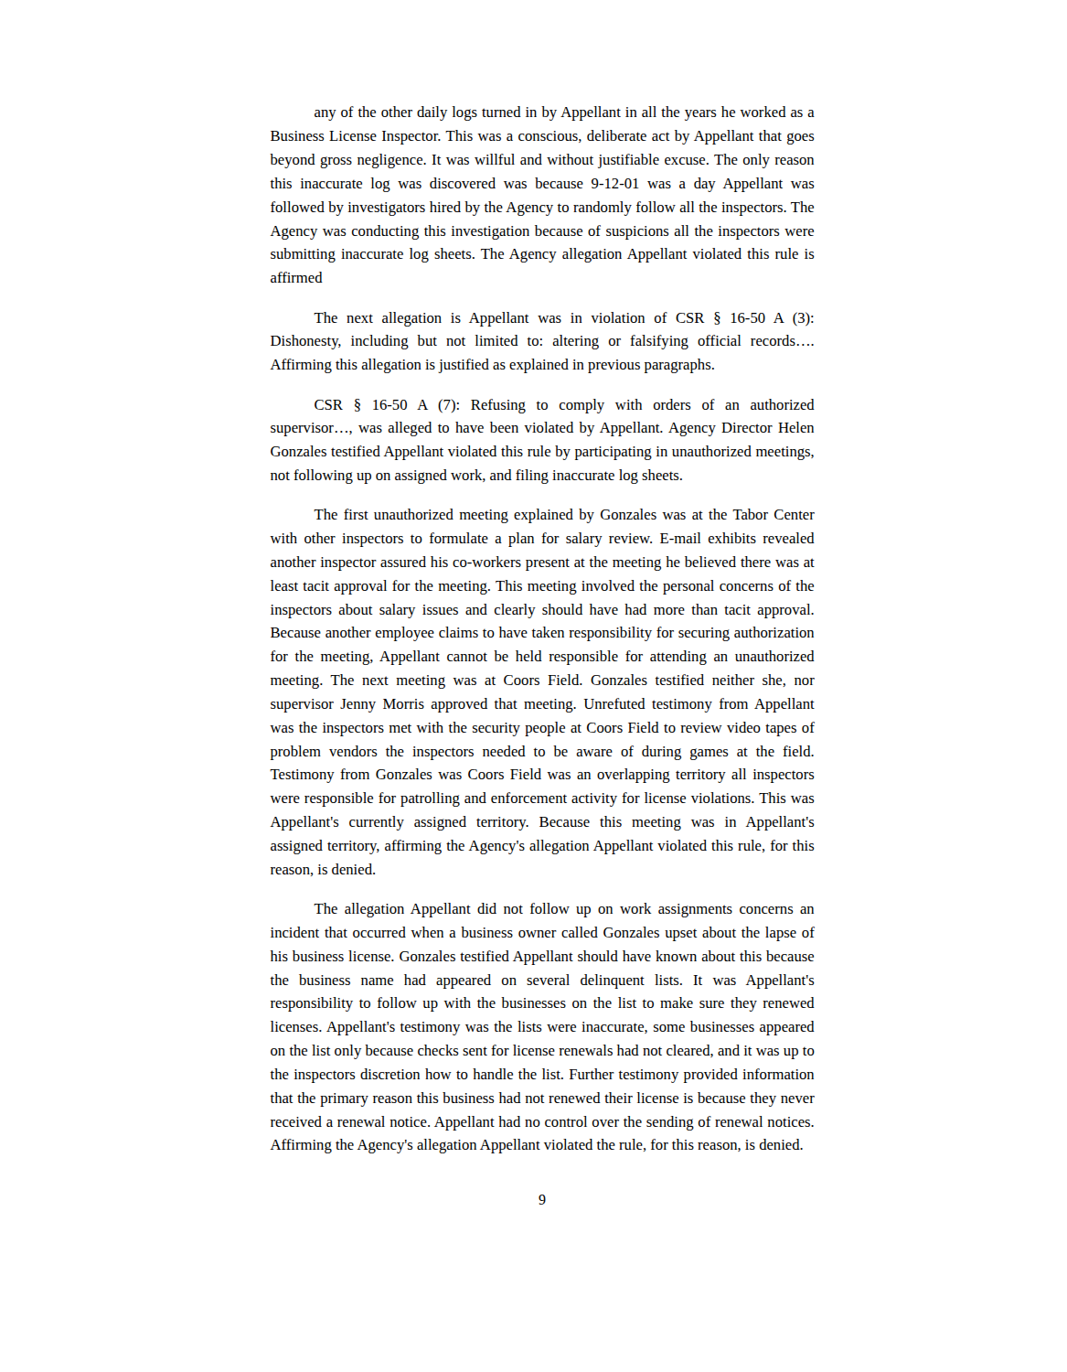any of the other daily logs turned in by Appellant in all the years he worked as a Business License Inspector. This was a conscious, deliberate act by Appellant that goes beyond gross negligence. It was willful and without justifiable excuse. The only reason this inaccurate log was discovered was because 9-12-01 was a day Appellant was followed by investigators hired by the Agency to randomly follow all the inspectors. The Agency was conducting this investigation because of suspicions all the inspectors were submitting inaccurate log sheets. The Agency allegation Appellant violated this rule is affirmed
The next allegation is Appellant was in violation of CSR § 16-50 A (3): Dishonesty, including but not limited to: altering or falsifying official records…. Affirming this allegation is justified as explained in previous paragraphs.
CSR § 16-50 A (7): Refusing to comply with orders of an authorized supervisor…, was alleged to have been violated by Appellant. Agency Director Helen Gonzales testified Appellant violated this rule by participating in unauthorized meetings, not following up on assigned work, and filing inaccurate log sheets.
The first unauthorized meeting explained by Gonzales was at the Tabor Center with other inspectors to formulate a plan for salary review. E-mail exhibits revealed another inspector assured his co-workers present at the meeting he believed there was at least tacit approval for the meeting. This meeting involved the personal concerns of the inspectors about salary issues and clearly should have had more than tacit approval. Because another employee claims to have taken responsibility for securing authorization for the meeting, Appellant cannot be held responsible for attending an unauthorized meeting. The next meeting was at Coors Field. Gonzales testified neither she, nor supervisor Jenny Morris approved that meeting. Unrefuted testimony from Appellant was the inspectors met with the security people at Coors Field to review video tapes of problem vendors the inspectors needed to be aware of during games at the field. Testimony from Gonzales was Coors Field was an overlapping territory all inspectors were responsible for patrolling and enforcement activity for license violations. This was Appellant's currently assigned territory. Because this meeting was in Appellant's assigned territory, affirming the Agency's allegation Appellant violated this rule, for this reason, is denied.
The allegation Appellant did not follow up on work assignments concerns an incident that occurred when a business owner called Gonzales upset about the lapse of his business license. Gonzales testified Appellant should have known about this because the business name had appeared on several delinquent lists. It was Appellant's responsibility to follow up with the businesses on the list to make sure they renewed licenses. Appellant's testimony was the lists were inaccurate, some businesses appeared on the list only because checks sent for license renewals had not cleared, and it was up to the inspectors discretion how to handle the list. Further testimony provided information that the primary reason this business had not renewed their license is because they never received a renewal notice. Appellant had no control over the sending of renewal notices. Affirming the Agency's allegation Appellant violated the rule, for this reason, is denied.
9